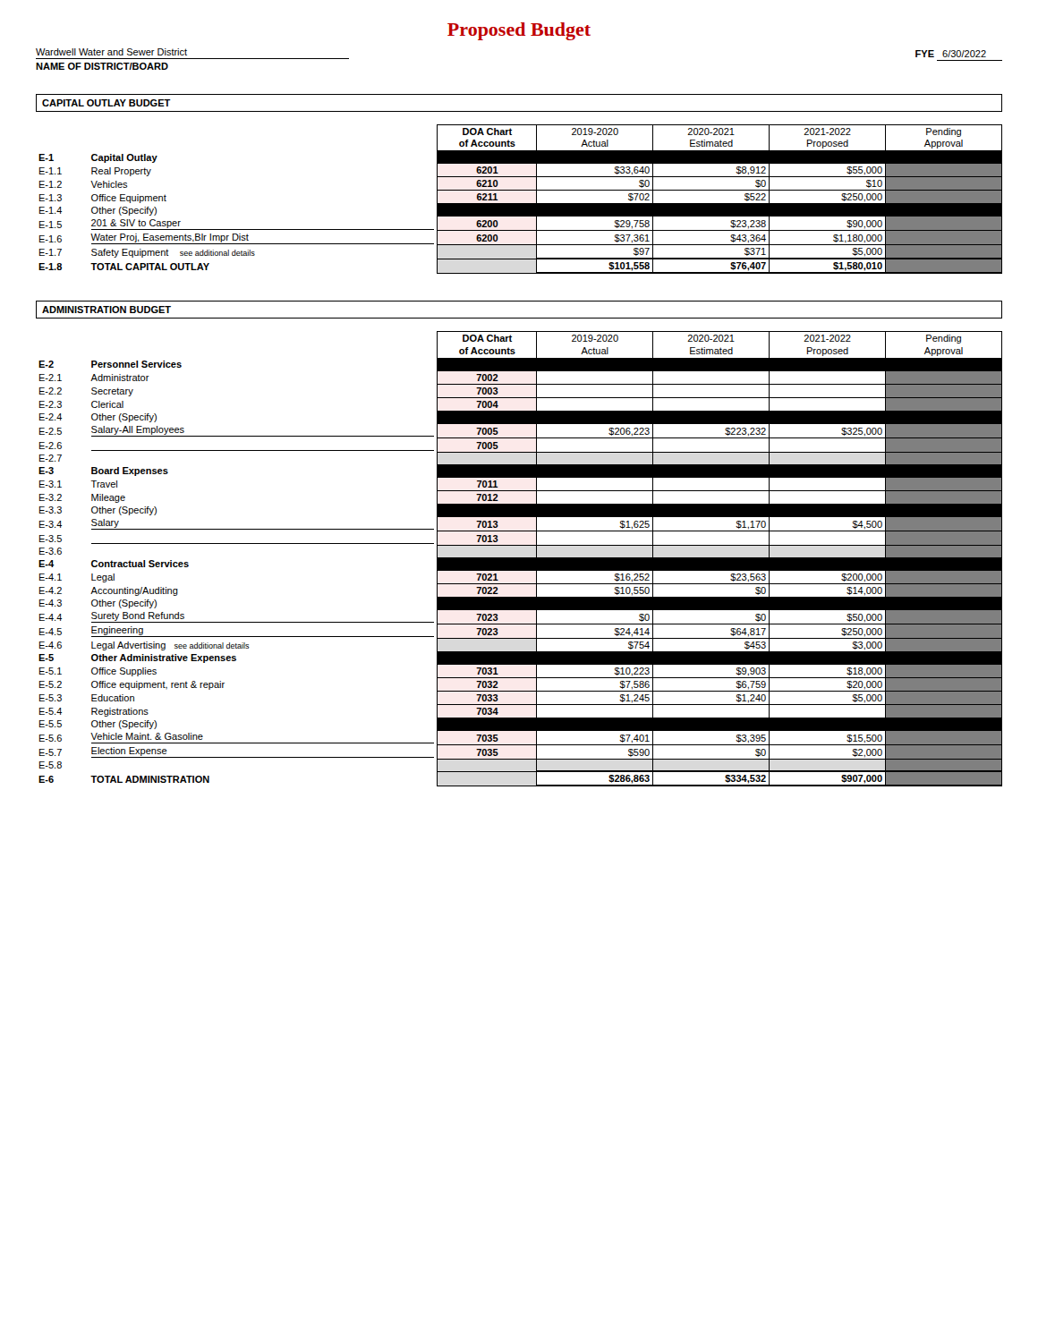Proposed Budget
Wardwell Water and Sewer District
FYE 6/30/2022
NAME OF DISTRICT/BOARD
CAPITAL OUTLAY BUDGET
| | | DOA Chart of Accounts | 2019-2020 Actual | 2020-2021 Estimated | 2021-2022 Proposed | Pending Approval |
| E-1 | Capital Outlay | | | | | |
| E-1.1 | Real Property | 6201 | $33,640 | $8,912 | $55,000 | $55,000 |
| E-1.2 | Vehicles | 6210 | $0 | $0 | $10 | $10 |
| E-1.3 | Office Equipment | 6211 | $702 | $522 | $250,000 | $250,000 |
| E-1.4 | Other (Specify) | | | | | |
| E-1.5 | 201 & SIV to Casper | 6200 | $29,758 | $23,238 | $90,000 | $90,000 |
| E-1.6 | Water Proj, Easements,Blr Impr Dist | 6200 | $37,361 | $43,364 | $1,180,000 | $1,180,000 |
| E-1.7 | Safety Equipment see additional details | | $97 | $371 | $5,000 | |
| E-1.8 | TOTAL CAPITAL OUTLAY | | $101,558 | $76,407 | $1,580,010 | $1,575,010 |
ADMINISTRATION BUDGET
| | | DOA Chart of Accounts | 2019-2020 Actual | 2020-2021 Estimated | 2021-2022 Proposed | Pending Approval |
| E-2 | Personnel Services | | | | | |
| E-2.1 | Administrator | 7002 | | | | |
| E-2.2 | Secretary | 7003 | | | | |
| E-2.3 | Clerical | 7004 | | | | |
| E-2.4 | Other (Specify) | | | | | |
| E-2.5 | Salary-All Employees | 7005 | $206,223 | $223,232 | $325,000 | $325,000 |
| E-2.6 | | 7005 | | | | |
| E-2.7 | | | | | | |
| E-3 | Board Expenses | | | | | |
| E-3.1 | Travel | 7011 | | | | |
| E-3.2 | Mileage | 7012 | | | | |
| E-3.3 | Other (Specify) | | | | | |
| E-3.4 | Salary | 7013 | $1,625 | $1,170 | $4,500 | $4,500 |
| E-3.5 | | 7013 | | | | |
| E-3.6 | | | | | | |
| E-4 | Contractual Services | | | | | |
| E-4.1 | Legal | 7021 | $16,252 | $23,563 | $200,000 | $200,000 |
| E-4.2 | Accounting/Auditing | 7022 | $10,550 | $0 | $14,000 | $14,000 |
| E-4.3 | Other (Specify) | | | | | |
| E-4.4 | Surety Bond Refunds | 7023 | $0 | $0 | $50,000 | $50,000 |
| E-4.5 | Engineering | 7023 | $24,414 | $64,817 | $250,000 | $250,000 |
| E-4.6 | Legal Advertising see additional details | | $754 | $453 | $3,000 | |
| E-5 | Other Administrative Expenses | | | | | |
| E-5.1 | Office Supplies | 7031 | $10,223 | $9,903 | $18,000 | $18,000 |
| E-5.2 | Office equipment, rent & repair | 7032 | $7,586 | $6,759 | $20,000 | $20,000 |
| E-5.3 | Education | 7033 | $1,245 | $1,240 | $5,000 | $5,000 |
| E-5.4 | Registrations | 7034 | | | | |
| E-5.5 | Other (Specify) | | | | | |
| E-5.6 | Vehicle Maint. & Gasoline | 7035 | $7,401 | $3,395 | $15,500 | $15,500 |
| E-5.7 | Election Expense | 7035 | $590 | $0 | $2,000 | $2,000 |
| E-5.8 | | | | | | |
| E-6 | TOTAL ADMINISTRATION | | $286,863 | $334,532 | $907,000 | $904,000 |